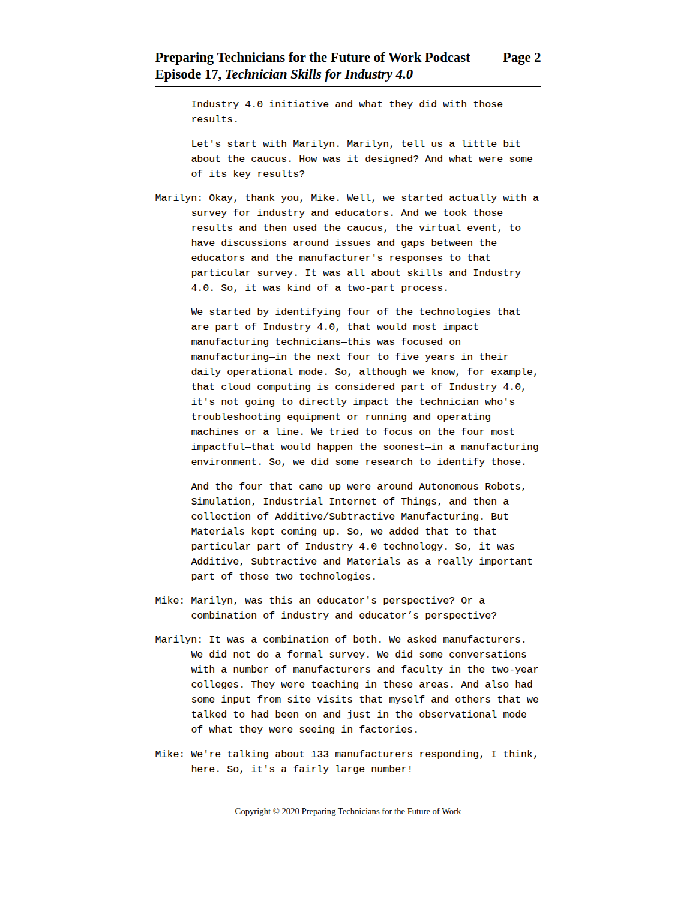Preparing Technicians for the Future of Work Podcast
Episode 17, Technician Skills for Industry 4.0
Page 2
Industry 4.0 initiative and what they did with those results.
Let's start with Marilyn. Marilyn, tell us a little bit about the caucus. How was it designed? And what were some of its key results?
Marilyn: Okay, thank you, Mike. Well, we started actually with a survey for industry and educators. And we took those results and then used the caucus, the virtual event, to have discussions around issues and gaps between the educators and the manufacturer's responses to that particular survey. It was all about skills and Industry 4.0. So, it was kind of a two-part process.
We started by identifying four of the technologies that are part of Industry 4.0, that would most impact manufacturing technicians—this was focused on manufacturing—in the next four to five years in their daily operational mode. So, although we know, for example, that cloud computing is considered part of Industry 4.0, it's not going to directly impact the technician who's troubleshooting equipment or running and operating machines or a line. We tried to focus on the four most impactful—that would happen the soonest—in a manufacturing environment. So, we did some research to identify those.
And the four that came up were around Autonomous Robots, Simulation, Industrial Internet of Things, and then a collection of Additive/Subtractive Manufacturing. But Materials kept coming up. So, we added that to that particular part of Industry 4.0 technology. So, it was Additive, Subtractive and Materials as a really important part of those two technologies.
Mike: Marilyn, was this an educator's perspective? Or a combination of industry and educator’s perspective?
Marilyn: It was a combination of both. We asked manufacturers. We did not do a formal survey. We did some conversations with a number of manufacturers and faculty in the two-year colleges. They were teaching in these areas. And also had some input from site visits that myself and others that we talked to had been on and just in the observational mode of what they were seeing in factories.
Mike: We're talking about 133 manufacturers responding, I think, here. So, it's a fairly large number!
Copyright © 2020 Preparing Technicians for the Future of Work